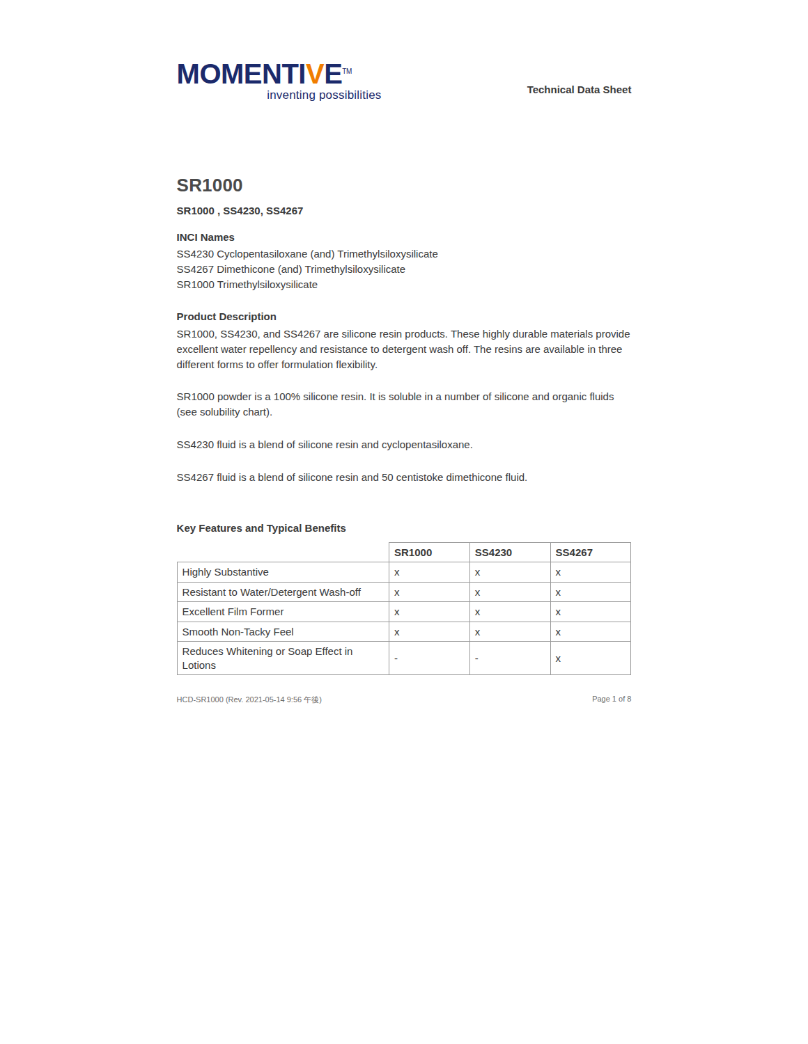MOMENTIVETM
inventing possibilities
Technical Data Sheet
SR1000
SR1000 , SS4230, SS4267
INCI Names
SS4230 Cyclopentasiloxane (and) Trimethylsiloxysilicate
SS4267 Dimethicone (and) Trimethylsiloxysilicate
SR1000 Trimethylsiloxysilicate
Product Description
SR1000, SS4230, and SS4267 are silicone resin products. These highly durable materials provide excellent water repellency and resistance to detergent wash off. The resins are available in three different forms to offer formulation flexibility.
SR1000 powder is a 100% silicone resin. It is soluble in a number of silicone and organic fluids (see solubility chart).
SS4230 fluid is a blend of silicone resin and cyclopentasiloxane.
SS4267 fluid is a blend of silicone resin and 50 centistoke dimethicone fluid.
Key Features and Typical Benefits
| | SR1000 | SS4230 | SS4267 |
| --- | --- | --- | --- |
| Highly Substantive | x | x | x |
| Resistant to Water/Detergent Wash-off | x | x | x |
| Excellent Film Former | x | x | x |
| Smooth Non-Tacky Feel | x | x | x |
| Reduces Whitening or Soap Effect in Lotions | - | - | x |
HCD-SR1000 (Rev. 2021-05-14 9:56 午後)
Page 1 of 8